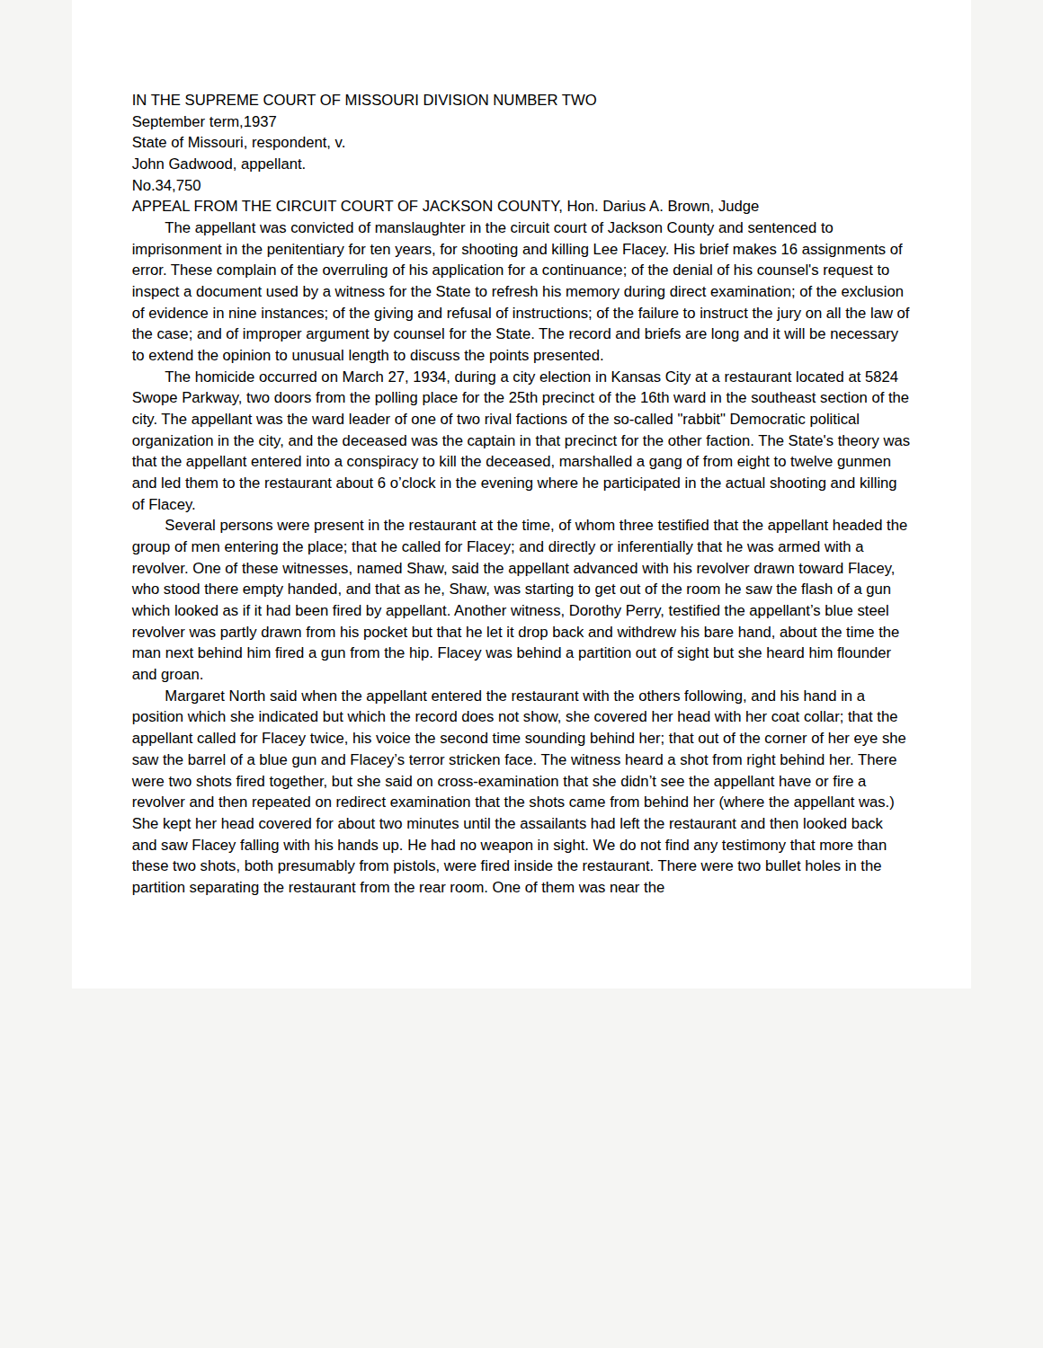IN THE SUPREME COURT OF MISSOURI DIVISION NUMBER TWO
September term,1937
State of Missouri, respondent, v.
John Gadwood, appellant.
No.34,750
APPEAL FROM THE CIRCUIT COURT OF JACKSON COUNTY, Hon. Darius A. Brown, Judge
The appellant was convicted of manslaughter in the circuit court of Jackson County and sentenced to imprisonment in the penitentiary for ten years, for shooting and killing Lee Flacey. His brief makes 16 assignments of error. These complain of the overruling of his application for a continuance; of the denial of his counsel's request to inspect a document used by a witness for the State to refresh his memory during direct examination; of the exclusion of evidence in nine instances; of the giving and refusal of instructions; of the failure to instruct the jury on all the law of the case; and of improper argument by counsel for the State. The record and briefs are long and it will be necessary to extend the opinion to unusual length to discuss the points presented.
The homicide occurred on March 27, 1934, during a city election in Kansas City at a restaurant located at 5824 Swope Parkway, two doors from the polling place for the 25th precinct of the 16th ward in the southeast section of the city. The appellant was the ward leader of one of two rival factions of the so-called "rabbit" Democratic political organization in the city, and the deceased was the captain in that precinct for the other faction. The State's theory was that the appellant entered into a conspiracy to kill the deceased, marshalled a gang of from eight to twelve gunmen and led them to the restaurant about 6 o’clock in the evening where he participated in the actual shooting and killing of Flacey.
Several persons were present in the restaurant at the time, of whom three testified that the appellant headed the group of men entering the place; that he called for Flacey; and directly or inferentially that he was armed with a revolver. One of these witnesses, named Shaw, said the appellant advanced with his revolver drawn toward Flacey, who stood there empty handed, and that as he, Shaw, was starting to get out of the room he saw the flash of a gun which looked as if it had been fired by appellant. Another witness, Dorothy Perry, testified the appellant’s blue steel revolver was partly drawn from his pocket but that he let it drop back and withdrew his bare hand, about the time the man next behind him fired a gun from the hip. Flacey was behind a partition out of sight but she heard him flounder and groan.
Margaret North said when the appellant entered the restaurant with the others following, and his hand in a position which she indicated but which the record does not show, she covered her head with her coat collar; that the appellant called for Flacey twice, his voice the second time sounding behind her; that out of the corner of her eye she saw the barrel of a blue gun and Flacey’s terror stricken face. The witness heard a shot from right behind her. There were two shots fired together, but she said on cross-examination that she didn’t see the appellant have or fire a revolver and then repeated on redirect examination that the shots came from behind her (where the appellant was.) She kept her head covered for about two minutes until the assailants had left the restaurant and then looked back and saw Flacey falling with his hands up. He had no weapon in sight. We do not find any testimony that more than these two shots, both presumably from pistols, were fired inside the restaurant. There were two bullet holes in the partition separating the restaurant from the rear room. One of them was near the